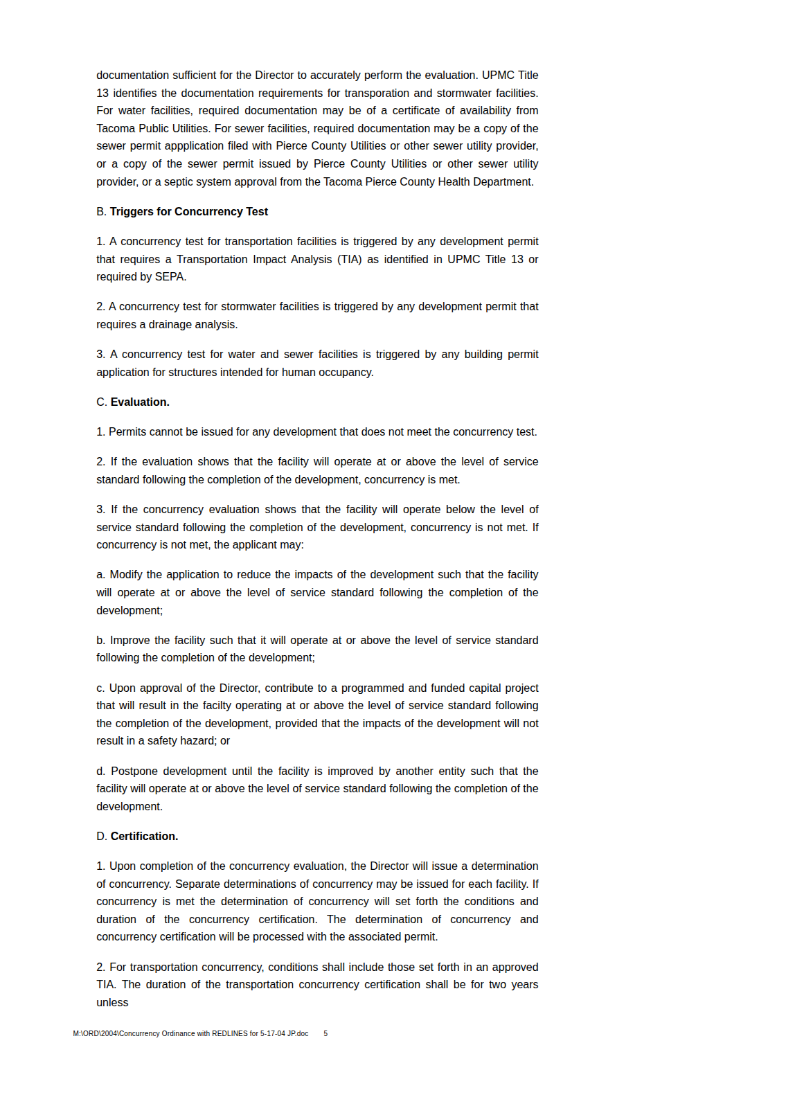documentation sufficient for the Director to accurately perform the evaluation. UPMC Title 13 identifies the documentation requirements for transporation and stormwater facilities. For water facilities, required documentation may be of a certificate of availability from Tacoma Public Utilities. For sewer facilities, required documentation may be a copy of the sewer permit appplication filed with Pierce County Utilities or other sewer utility provider, or a copy of the sewer permit issued by Pierce County Utilities or other sewer utility provider, or a septic system approval from the Tacoma Pierce County Health Department.
B. Triggers for Concurrency Test
1. A concurrency test for transportation facilities is triggered by any development permit that requires a Transportation Impact Analysis (TIA) as identified in UPMC Title 13 or required by SEPA.
2. A concurrency test for stormwater facilities is triggered by any development permit that requires a drainage analysis.
3. A concurrency test for water and sewer facilities is triggered by any building permit application for structures intended for human occupancy.
C. Evaluation.
1. Permits cannot be issued for any development that does not meet the concurrency test.
2. If the evaluation shows that the facility will operate at or above the level of service standard following the completion of the development, concurrency is met.
3. If the concurrency evaluation shows that the facility will operate below the level of service standard following the completion of the development, concurrency is not met. If concurrency is not met, the applicant may:
a. Modify the application to reduce the impacts of the development such that the facility will operate at or above the level of service standard following the completion of the development;
b. Improve the facility such that it will operate at or above the level of service standard following the completion of the development;
c. Upon approval of the Director, contribute to a programmed and funded capital project that will result in the facilty operating at or above the level of service standard following the completion of the development, provided that the impacts of the development will not result in a safety hazard; or
d. Postpone development until the facility is improved by another entity such that the facility will operate at or above the level of service standard following the completion of the development.
D. Certification.
1. Upon completion of the concurrency evaluation, the Director will issue a determination of concurrency. Separate determinations of concurrency may be issued for each facility. If concurrency is met the determination of concurrency will set forth the conditions and duration of the concurrency certification. The determination of concurrency and concurrency certification will be processed with the associated permit.
2. For transportation concurrency, conditions shall include those set forth in an approved TIA. The duration of the transportation concurrency certification shall be for two years unless
M:\ORD\2004\Concurrency Ordinance with REDLINES for 5-17-04 JP.doc5